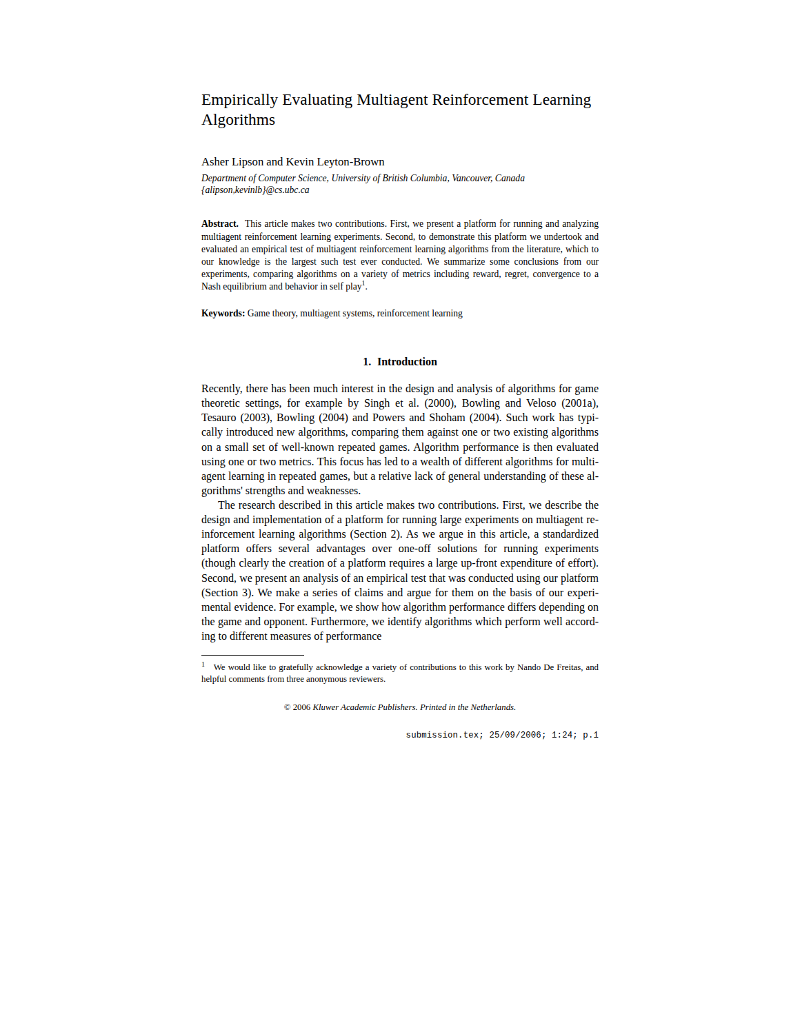Empirically Evaluating Multiagent Reinforcement Learning Algorithms
Asher Lipson and Kevin Leyton-Brown
Department of Computer Science, University of British Columbia, Vancouver, Canada
{alipson,kevinlb}@cs.ubc.ca
Abstract. This article makes two contributions. First, we present a platform for running and analyzing multiagent reinforcement learning experiments. Second, to demonstrate this platform we undertook and evaluated an empirical test of multiagent reinforcement learning algorithms from the literature, which to our knowledge is the largest such test ever conducted. We summarize some conclusions from our experiments, comparing algorithms on a variety of metrics including reward, regret, convergence to a Nash equilibrium and behavior in self play1.
Keywords: Game theory, multiagent systems, reinforcement learning
1. Introduction
Recently, there has been much interest in the design and analysis of algorithms for game theoretic settings, for example by Singh et al. (2000), Bowling and Veloso (2001a), Tesauro (2003), Bowling (2004) and Powers and Shoham (2004). Such work has typically introduced new algorithms, comparing them against one or two existing algorithms on a small set of well-known repeated games. Algorithm performance is then evaluated using one or two metrics. This focus has led to a wealth of different algorithms for multiagent learning in repeated games, but a relative lack of general understanding of these algorithms' strengths and weaknesses.
The research described in this article makes two contributions. First, we describe the design and implementation of a platform for running large experiments on multiagent reinforcement learning algorithms (Section 2). As we argue in this article, a standardized platform offers several advantages over one-off solutions for running experiments (though clearly the creation of a platform requires a large up-front expenditure of effort). Second, we present an analysis of an empirical test that was conducted using our platform (Section 3). We make a series of claims and argue for them on the basis of our experimental evidence. For example, we show how algorithm performance differs depending on the game and opponent. Furthermore, we identify algorithms which perform well according to different measures of performance
1 We would like to gratefully acknowledge a variety of contributions to this work by Nando De Freitas, and helpful comments from three anonymous reviewers.
© 2006 Kluwer Academic Publishers. Printed in the Netherlands.
submission.tex; 25/09/2006; 1:24; p.1